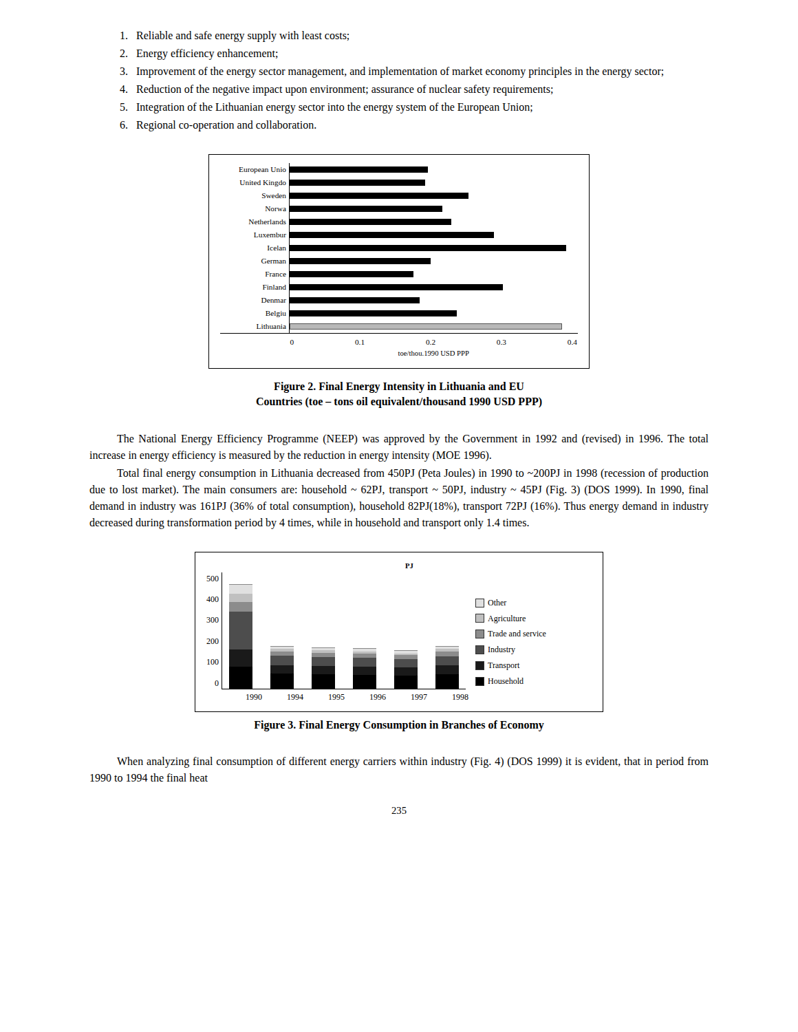Reliable and safe energy supply with least costs;
Energy efficiency enhancement;
Improvement of the energy sector management, and implementation of market economy principles in the energy sector;
Reduction of the negative impact upon environment; assurance of nuclear safety requirements;
Integration of the Lithuanian energy sector into the energy system of the European Union;
Regional co-operation and collaboration.
| European Unio | |
| United Kingdo | |
| Sweden | |
| Norwa | |
| Netherlands | |
| Luxembur | |
| Icelan | |
| German | |
| France | |
| Finland | |
| Denmar | |
| Belgiu | |
| Lithuania | |
| | 0 0.1 0.2 0.3 0.4 toe/thou.1990 USD PPP |
Figure 2. Final Energy Intensity in Lithuania and EU
Countries (toe – tons oil equivalent/thousand 1990 USD PPP)
The National Energy Efficiency Programme (NEEP) was approved by the Government in 1992 and (revised) in 1996. The total increase in energy efficiency is measured by the reduction in energy intensity (MOE 1996).
Total final energy consumption in Lithuania decreased from 450PJ (Peta Joules) in 1990 to ~200PJ in 1998 (recession of production due to lost market). The main consumers are: household ~ 62PJ, transport ~ 50PJ, industry ~ 45PJ (Fig. 3) (DOS 1999). In 1990, final demand in industry was 161PJ (36% of total consumption), household 82PJ(18%), transport 72PJ (16%). Thus energy demand in industry decreased during transformation period by 4 times, while in household and transport only 1.4 times.
PJ
500 400 300 200 100 0
Other
Agriculture
Trade and service
Industry
Transport
Household
1990 1994 1995 1996 1997 1998
Figure 3. Final Energy Consumption in Branches of Economy
When analyzing final consumption of different energy carriers within industry (Fig. 4) (DOS 1999) it is evident, that in period from 1990 to 1994 the final heat
235